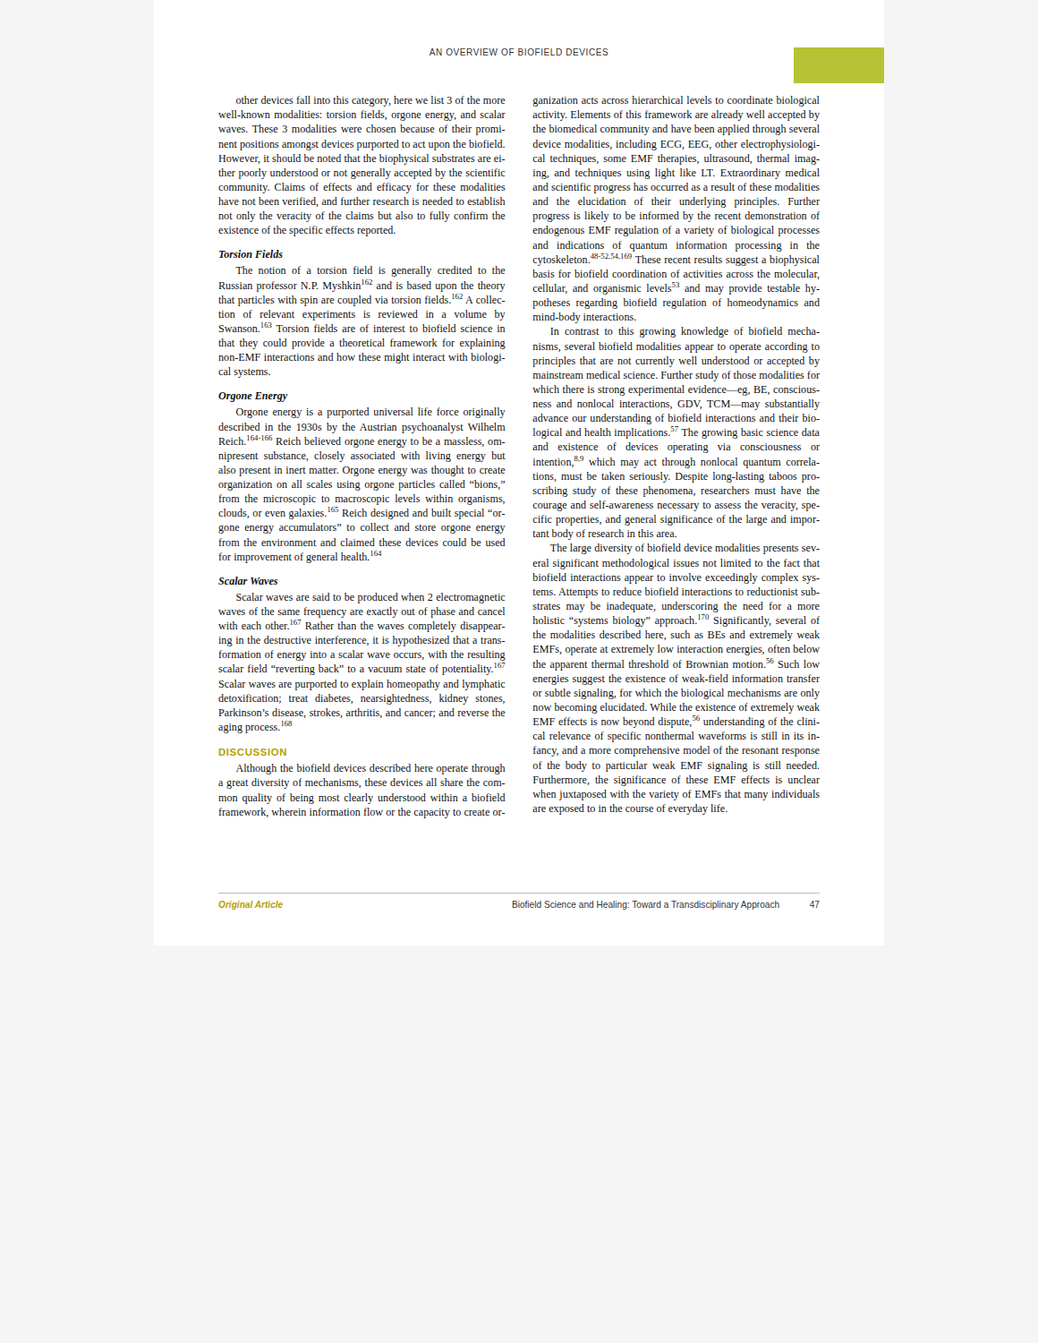AN OVERVIEW OF BIOFIELD DEVICES
other devices fall into this category, here we list 3 of the more well-known modalities: torsion fields, orgone energy, and scalar waves. These 3 modalities were chosen because of their prominent positions amongst devices purported to act upon the biofield. However, it should be noted that the biophysical substrates are either poorly understood or not generally accepted by the scientific community. Claims of effects and efficacy for these modalities have not been verified, and further research is needed to establish not only the veracity of the claims but also to fully confirm the existence of the specific effects reported.
Torsion Fields
The notion of a torsion field is generally credited to the Russian professor N.P. Myshkin162 and is based upon the theory that particles with spin are coupled via torsion fields.162 A collection of relevant experiments is reviewed in a volume by Swanson.163 Torsion fields are of interest to biofield science in that they could provide a theoretical framework for explaining non-EMF interactions and how these might interact with biological systems.
Orgone Energy
Orgone energy is a purported universal life force originally described in the 1930s by the Austrian psychoanalyst Wilhelm Reich.164-166 Reich believed orgone energy to be a massless, omnipresent substance, closely associated with living energy but also present in inert matter. Orgone energy was thought to create organization on all scales using orgone particles called “bions,” from the microscopic to macroscopic levels within organisms, clouds, or even galaxies.165 Reich designed and built special “orgone energy accumulators” to collect and store orgone energy from the environment and claimed these devices could be used for improvement of general health.164
Scalar Waves
Scalar waves are said to be produced when 2 electromagnetic waves of the same frequency are exactly out of phase and cancel with each other.167 Rather than the waves completely disappearing in the destructive interference, it is hypothesized that a transformation of energy into a scalar wave occurs, with the resulting scalar field “reverting back” to a vacuum state of potentiality.167 Scalar waves are purported to explain homeopathy and lymphatic detoxification; treat diabetes, nearsightedness, kidney stones, Parkinson’s disease, strokes, arthritis, and cancer; and reverse the aging process.168
DISCUSSION
Although the biofield devices described here operate through a great diversity of mechanisms, these devices all share the common quality of being most clearly understood within a biofield framework, wherein information flow or the capacity to create organization acts across hierarchical levels to coordinate biological activity. Elements of this framework are already well accepted by the biomedical community and have been applied through several device modalities, including ECG, EEG, other electrophysiological techniques, some EMF therapies, ultrasound, thermal imaging, and techniques using light like LT. Extraordinary medical and scientific progress has occurred as a result of these modalities and the elucidation of their underlying principles. Further progress is likely to be informed by the recent demonstration of endogenous EMF regulation of a variety of biological processes and indications of quantum information processing in the cytoskeleton.48-52,54,169 These recent results suggest a biophysical basis for biofield coordination of activities across the molecular, cellular, and organismic levels53 and may provide testable hypotheses regarding biofield regulation of homeodynamics and mind-body interactions.
In contrast to this growing knowledge of biofield mechanisms, several biofield modalities appear to operate according to principles that are not currently well understood or accepted by mainstream medical science. Further study of those modalities for which there is strong experimental evidence—eg, BE, consciousness and nonlocal interactions, GDV, TCM—may substantially advance our understanding of biofield interactions and their biological and health implications.57 The growing basic science data and existence of devices operating via consciousness or intention,8,9 which may act through nonlocal quantum correlations, must be taken seriously. Despite long-lasting taboos proscribing study of these phenomena, researchers must have the courage and self-awareness necessary to assess the veracity, specific properties, and general significance of the large and important body of research in this area.
The large diversity of biofield device modalities presents several significant methodological issues not limited to the fact that biofield interactions appear to involve exceedingly complex systems. Attempts to reduce biofield interactions to reductionist substrates may be inadequate, underscoring the need for a more holistic “systems biology” approach.170 Significantly, several of the modalities described here, such as BEs and extremely weak EMFs, operate at extremely low interaction energies, often below the apparent thermal threshold of Brownian motion.56 Such low energies suggest the existence of weak-field information transfer or subtle signaling, for which the biological mechanisms are only now becoming elucidated. While the existence of extremely weak EMF effects is now beyond dispute,56 understanding of the clinical relevance of specific nonthermal waveforms is still in its infancy, and a more comprehensive model of the resonant response of the body to particular weak EMF signaling is still needed. Furthermore, the significance of these EMF effects is unclear when juxtaposed with the variety of EMFs that many individuals are exposed to in the course of everyday life.
Original Article
Biofield Science and Healing: Toward a Transdisciplinary Approach
47